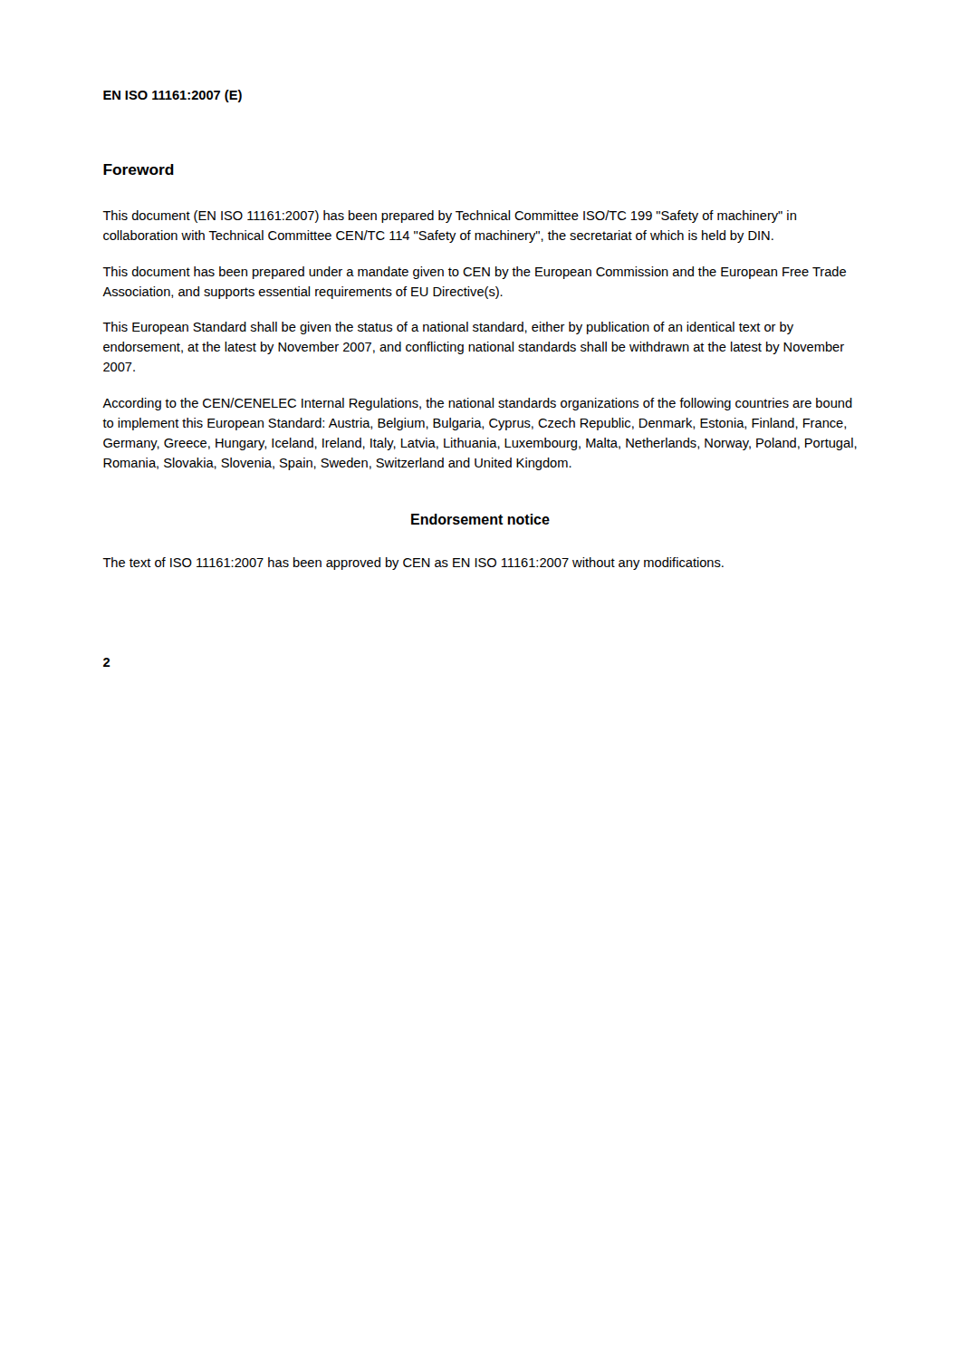EN ISO 11161:2007 (E)
Foreword
This document (EN ISO 11161:2007) has been prepared by Technical Committee ISO/TC 199 "Safety of machinery" in collaboration with Technical Committee CEN/TC 114 "Safety of machinery", the secretariat of which is held by DIN.
This document has been prepared under a mandate given to CEN by the European Commission and the European Free Trade Association, and supports essential requirements of EU Directive(s).
This European Standard shall be given the status of a national standard, either by publication of an identical text or by endorsement, at the latest by November 2007, and conflicting national standards shall be withdrawn at the latest by November 2007.
According to the CEN/CENELEC Internal Regulations, the national standards organizations of the following countries are bound to implement this European Standard: Austria, Belgium, Bulgaria, Cyprus, Czech Republic, Denmark, Estonia, Finland, France, Germany, Greece, Hungary, Iceland, Ireland, Italy, Latvia, Lithuania, Luxembourg, Malta, Netherlands, Norway, Poland, Portugal, Romania, Slovakia, Slovenia, Spain, Sweden, Switzerland and United Kingdom.
Endorsement notice
The text of ISO 11161:2007 has been approved by CEN as EN ISO 11161:2007 without any modifications.
2